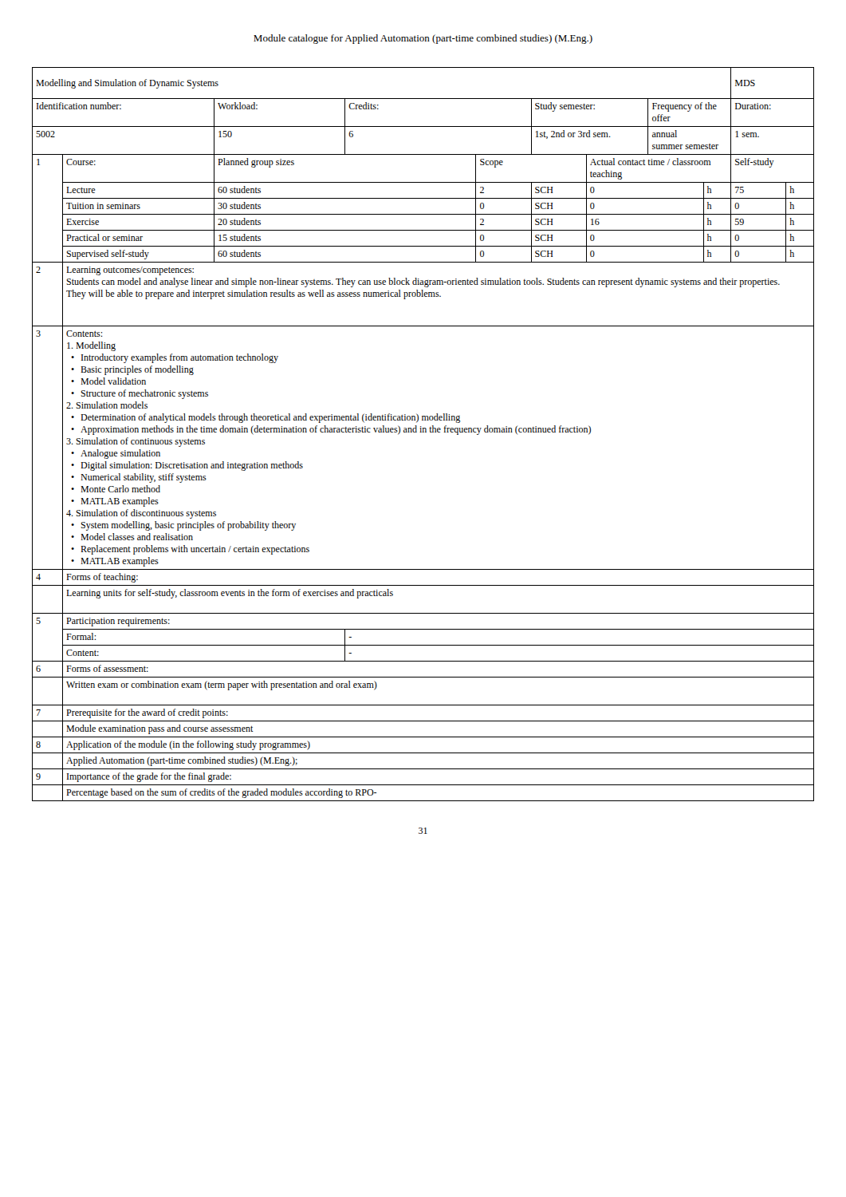Module catalogue for Applied Automation (part-time combined studies) (M.Eng.)
| Modelling and Simulation of Dynamic Systems | MDS |
| Identification number: | Workload: | Credits: | Study semester: | Frequency of the offer | Duration: |
| 5002 | 150 | 6 | 1st, 2nd or 3rd sem. | annual summer semester | 1 sem. |
| 1 | Course: | Planned group sizes | Scope | Actual contact time / classroom teaching | Self-study |
| Lecture | 60 students | 2 | SCH | 0 | h | 75 | h |
| Tuition in seminars | 30 students | 0 | SCH | 0 | h | 0 | h |
| Exercise | 20 students | 2 | SCH | 16 | h | 59 | h |
| Practical or seminar | 15 students | 0 | SCH | 0 | h | 0 | h |
| Supervised self-study | 60 students | 0 | SCH | 0 | h | 0 | h |
| 2 | Learning outcomes/competences: Students can model and analyse linear and simple non-linear systems. They can use block diagram-oriented simulation tools. Students can represent dynamic systems and their properties. They will be able to prepare and interpret simulation results as well as assess numerical problems. |
| 3 | Contents: 1. Modelling Introductory examples from automation technology Basic principles of modelling Model validation Structure of mechatronic systems 2. Simulation models Determination of analytical models through theoretical and experimental (identification) modelling Approximation methods in the time domain (determination of characteristic values) and in the frequency domain (continued fraction) 3. Simulation of continuous systems Analogue simulation Digital simulation: Discretisation and integration methods Numerical stability, stiff systems Monte Carlo method MATLAB examples 4. Simulation of discontinuous systems System modelling, basic principles of probability theory Model classes and realisation Replacement problems with uncertain / certain expectations MATLAB examples |
| 4 | Forms of teaching: |
| | Learning units for self-study, classroom events in the form of exercises and practicals |
| 5 | Participation requirements: |
| Formal: | - |
| Content: | - |
| 6 | Forms of assessment: |
| | Written exam or combination exam (term paper with presentation and oral exam) |
| 7 | Prerequisite for the award of credit points: |
| | Module examination pass and course assessment |
| 8 | Application of the module (in the following study programmes) |
| | Applied Automation (part-time combined studies) (M.Eng.); |
| 9 | Importance of the grade for the final grade: |
| | Percentage based on the sum of credits of the graded modules according to RPO- |
31